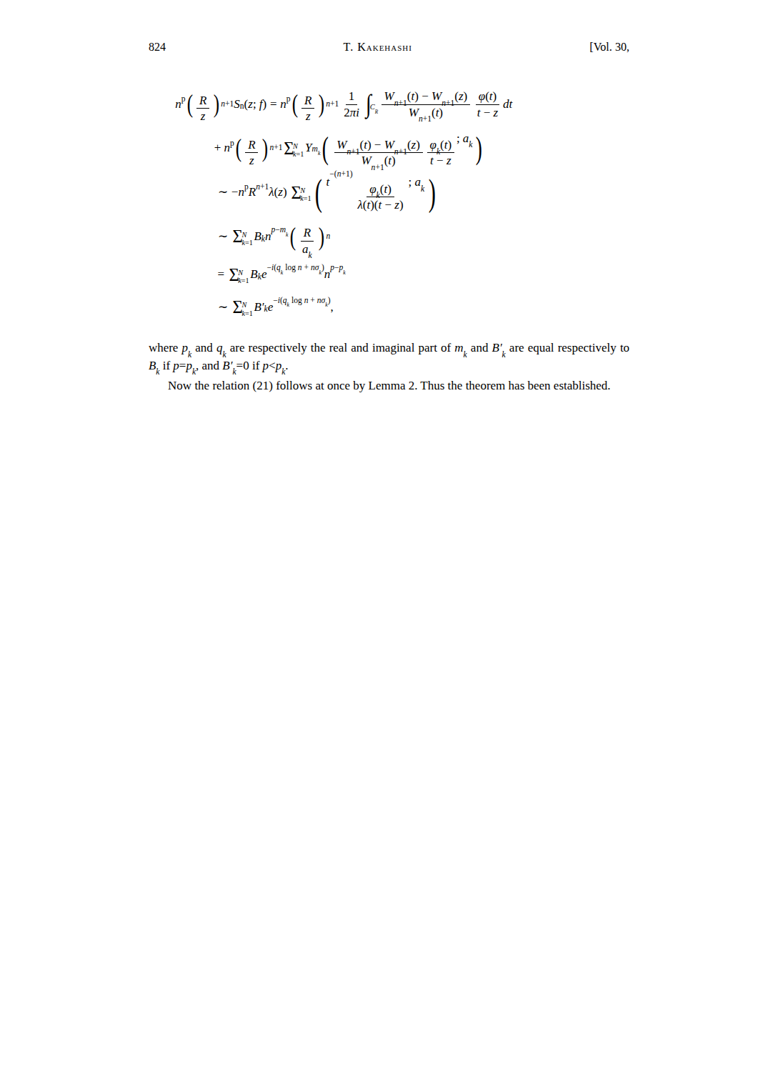824 T. Kakehashi [Vol. 30,
np(Rz) n+1 Sn(z; f)=np(Rz) n+112πi∫CR Wn+1(t) − Wn+1(z) Wn+1(t) φ(t) t − z dt
+ np(Rz) n+1 ΣNk=1 Ymk(Wn+1(t) − Wn+1(z) Wn+1(t) φk(t) t − z; ak)
∼−npRn+1λ(z) ΣNk=1(t−(n+1)φk(t) λ(t)(t − z); ak)
∼ΣNk=1 Bknp−mk(Rak) n
=ΣNk=1 Bke−i(qk log n + nσk)np−pk
∼ΣNk=1 B′ke−i(qk log n + nσk),
where pk and qk are respectively the real and imaginal part of mk and B′k are equal respectively to Bk if p=pk, and B′k=0 if p<pk.
Now the relation (21) follows at once by Lemma 2. Thus the theorem has been established.